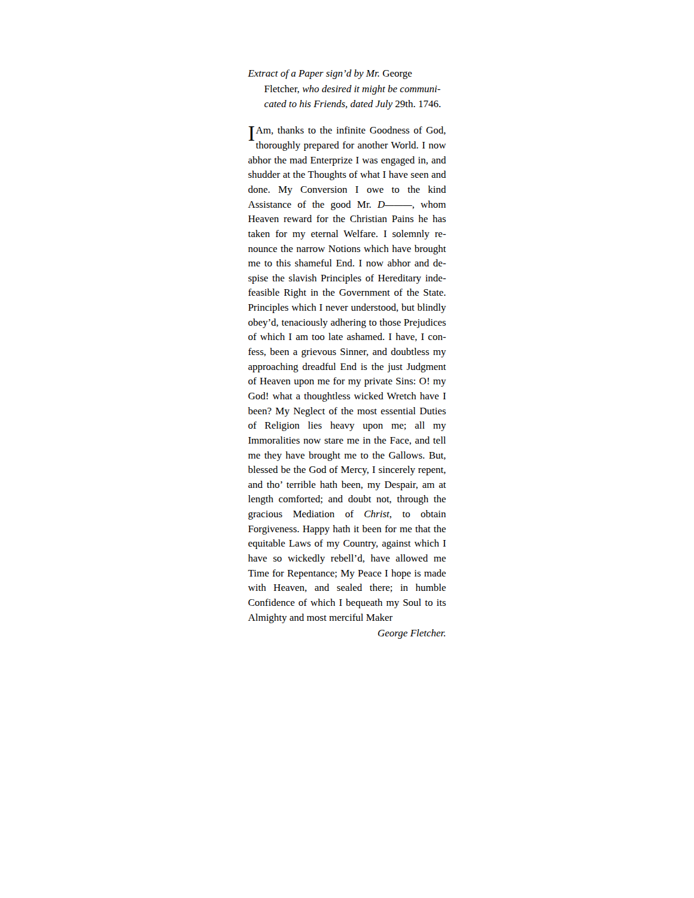Extract of a Paper sign’d by Mr. George Fletcher, who desired it might be communicated to his Friends, dated July 29th. 1746.
IAm, thanks to the infinite Goodness of God, thoroughly prepared for another World. I now abhor the mad Enterprize I was engaged in, and shudder at the Thoughts of what I have seen and done. My Conversion I owe to the kind Assistance of the good Mr. D———, whom Heaven reward for the Christian Pains he has taken for my eternal Welfare. I solemnly renounce the narrow Notions which have brought me to this shameful End. I now abhor and despise the slavish Principles of Hereditary indefeasible Right in the Government of the State. Principles which I never understood, but blindly obey’d, tenaciously adhering to those Prejudices of which I am too late ashamed. I have, I confess, been a grievous Sinner, and doubtless my approaching dreadful End is the just Judgment of Heaven upon me for my private Sins: O! my God! what a thoughtless wicked Wretch have I been? My Neglect of the most essential Duties of Religion lies heavy upon me; all my Immoralities now stare me in the Face, and tell me they have brought me to the Gallows. But, blessed be the God of Mercy, I sincerely repent, and tho’ terrible hath been, my Despair, am at length comforted; and doubt not, through the gracious Mediation of Christ, to obtain Forgiveness. Happy hath it been for me that the equitable Laws of my Country, against which I have so wickedly rebell’d, have allowed me Time for Repentance; My Peace I hope is made with Heaven, and sealed there; in humble Confidence of which I bequeath my Soul to its Almighty and most merciful Maker
George Fletcher.